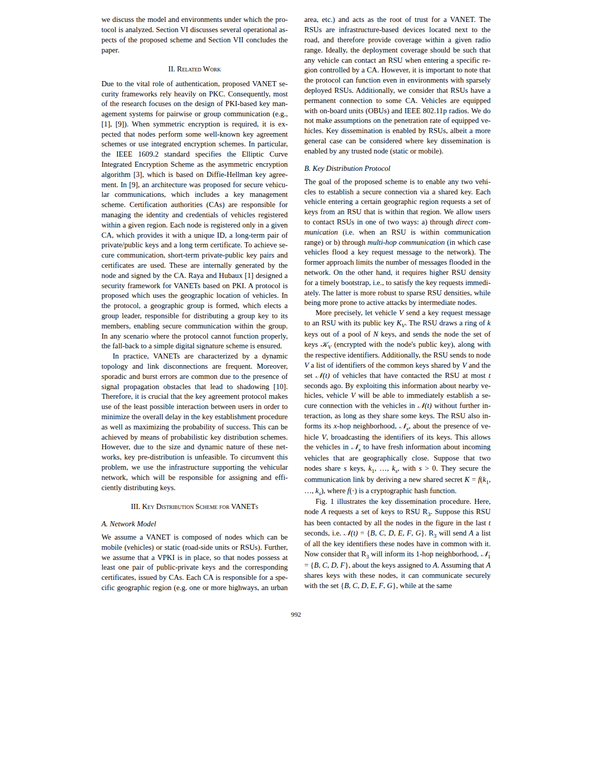we discuss the model and environments under which the protocol is analyzed. Section VI discusses several operational aspects of the proposed scheme and Section VII concludes the paper.
II. Related Work
Due to the vital role of authentication, proposed VANET security frameworks rely heavily on PKC. Consequently, most of the research focuses on the design of PKI-based key management systems for pairwise or group communication (e.g., [1], [9]). When symmetric encryption is required, it is expected that nodes perform some well-known key agreement schemes or use integrated encryption schemes. In particular, the IEEE 1609.2 standard specifies the Elliptic Curve Integrated Encryption Scheme as the asymmetric encryption algorithm [3], which is based on Diffie-Hellman key agreement. In [9], an architecture was proposed for secure vehicular communications, which includes a key management scheme. Certification authorities (CAs) are responsible for managing the identity and credentials of vehicles registered within a given region. Each node is registered only in a given CA, which provides it with a unique ID, a long-term pair of private/public keys and a long term certificate. To achieve secure communication, short-term private-public key pairs and certificates are used. These are internally generated by the node and signed by the CA. Raya and Hubaux [1] designed a security framework for VANETs based on PKI. A protocol is proposed which uses the geographic location of vehicles. In the protocol, a geographic group is formed, which elects a group leader, responsible for distributing a group key to its members, enabling secure communication within the group. In any scenario where the protocol cannot function properly, the fall-back to a simple digital signature scheme is ensured.
In practice, VANETs are characterized by a dynamic topology and link disconnections are frequent. Moreover, sporadic and burst errors are common due to the presence of signal propagation obstacles that lead to shadowing [10]. Therefore, it is crucial that the key agreement protocol makes use of the least possible interaction between users in order to minimize the overall delay in the key establishment procedure as well as maximizing the probability of success. This can be achieved by means of probabilistic key distribution schemes. However, due to the size and dynamic nature of these networks, key pre-distribution is unfeasible. To circumvent this problem, we use the infrastructure supporting the vehicular network, which will be responsible for assigning and efficiently distributing keys.
III. Key Distribution Scheme for VANETs
A. Network Model
We assume a VANET is composed of nodes which can be mobile (vehicles) or static (road-side units or RSUs). Further, we assume that a VPKI is in place, so that nodes possess at least one pair of public-private keys and the corresponding certificates, issued by CAs. Each CA is responsible for a specific geographic region (e.g. one or more highways, an urban area, etc.) and acts as the root of trust for a VANET. The RSUs are infrastructure-based devices located next to the road, and therefore provide coverage within a given radio range. Ideally, the deployment coverage should be such that any vehicle can contact an RSU when entering a specific region controlled by a CA. However, it is important to note that the protocol can function even in environments with sparsely deployed RSUs. Additionally, we consider that RSUs have a permanent connection to some CA. Vehicles are equipped with on-board units (OBUs) and IEEE 802.11p radios. We do not make assumptions on the penetration rate of equipped vehicles. Key dissemination is enabled by RSUs, albeit a more general case can be considered where key dissemination is enabled by any trusted node (static or mobile).
B. Key Distribution Protocol
The goal of the proposed scheme is to enable any two vehicles to establish a secure connection via a shared key. Each vehicle entering a certain geographic region requests a set of keys from an RSU that is within that region. We allow users to contact RSUs in one of two ways: a) through direct communication (i.e. when an RSU is within communication range) or b) through multi-hop communication (in which case vehicles flood a key request message to the network). The former approach limits the number of messages flooded in the network. On the other hand, it requires higher RSU density for a timely bootstrap, i.e., to satisfy the key requests immediately. The latter is more robust to sparse RSU densities, while being more prone to active attacks by intermediate nodes.
More precisely, let vehicle V send a key request message to an RSU with its public key KV. The RSU draws a ring of k keys out of a pool of N keys, and sends the node the set of keys 𝒦V (encrypted with the node's public key), along with the respective identifiers. Additionally, the RSU sends to node V a list of identifiers of the common keys shared by V and the set 𝒩(t) of vehicles that have contacted the RSU at most t seconds ago. By exploiting this information about nearby vehicles, vehicle V will be able to immediately establish a secure connection with the vehicles in 𝒩(t) without further interaction, as long as they share some keys. The RSU also informs its x-hop neighborhood, 𝒩x, about the presence of vehicle V, broadcasting the identifiers of its keys. This allows the vehicles in 𝒩x to have fresh information about incoming vehicles that are geographically close. Suppose that two nodes share s keys, k1, …, ks, with s > 0. They secure the communication link by deriving a new shared secret K = f(k1, …, ks), where f(·) is a cryptographic hash function.
Fig. 1 illustrates the key dissemination procedure. Here, node A requests a set of keys to RSU R3. Suppose this RSU has been contacted by all the nodes in the figure in the last t seconds, i.e. 𝒩(t) = {B, C, D, E, F, G}. R3 will send A a list of all the key identifiers these nodes have in common with it. Now consider that R3 will inform its 1-hop neighborhood, 𝒩1 = {B, C, D, F}, about the keys assigned to A. Assuming that A shares keys with these nodes, it can communicate securely with the set {B, C, D, E, F, G}, while at the same
992